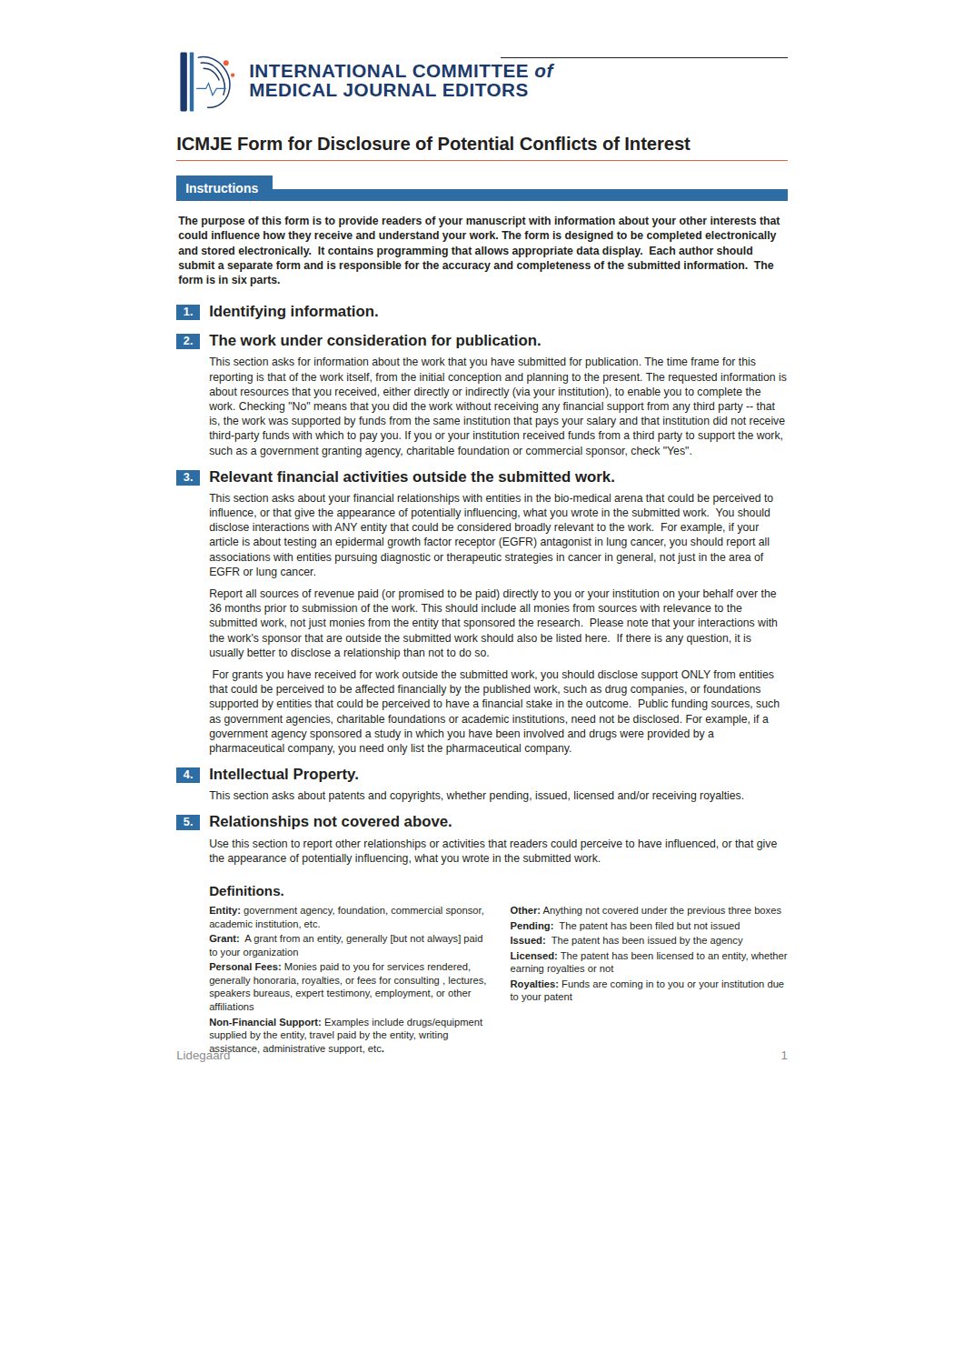INTERNATIONAL COMMITTEE of
MEDICAL JOURNAL EDITORS
ICMJE Form for Disclosure of Potential Conflicts of Interest
Instructions
The purpose of this form is to provide readers of your manuscript with information about your other interests that could influence how they receive and understand your work. The form is designed to be completed electronically and stored electronically. It contains programming that allows appropriate data display. Each author should submit a separate form and is responsible for the accuracy and completeness of the submitted information. The form is in six parts.
1.
Identifying information.
2.
The work under consideration for publication.
This section asks for information about the work that you have submitted for publication. The time frame for this reporting is that of the work itself, from the initial conception and planning to the present. The requested information is about resources that you received, either directly or indirectly (via your institution), to enable you to complete the work. Checking "No" means that you did the work without receiving any financial support from any third party -- that is, the work was supported by funds from the same institution that pays your salary and that institution did not receive third-party funds with which to pay you. If you or your institution received funds from a third party to support the work, such as a government granting agency, charitable foundation or commercial sponsor, check "Yes".
3.
Relevant financial activities outside the submitted work.
This section asks about your financial relationships with entities in the bio-medical arena that could be perceived to influence, or that give the appearance of potentially influencing, what you wrote in the submitted work. You should disclose interactions with ANY entity that could be considered broadly relevant to the work. For example, if your article is about testing an epidermal growth factor receptor (EGFR) antagonist in lung cancer, you should report all associations with entities pursuing diagnostic or therapeutic strategies in cancer in general, not just in the area of EGFR or lung cancer.
Report all sources of revenue paid (or promised to be paid) directly to you or your institution on your behalf over the 36 months prior to submission of the work. This should include all monies from sources with relevance to the submitted work, not just monies from the entity that sponsored the research. Please note that your interactions with the work's sponsor that are outside the submitted work should also be listed here. If there is any question, it is usually better to disclose a relationship than not to do so.
For grants you have received for work outside the submitted work, you should disclose support ONLY from entities that could be perceived to be affected financially by the published work, such as drug companies, or foundations supported by entities that could be perceived to have a financial stake in the outcome. Public funding sources, such as government agencies, charitable foundations or academic institutions, need not be disclosed. For example, if a government agency sponsored a study in which you have been involved and drugs were provided by a pharmaceutical company, you need only list the pharmaceutical company.
4.
Intellectual Property.
This section asks about patents and copyrights, whether pending, issued, licensed and/or receiving royalties.
5.
Relationships not covered above.
Use this section to report other relationships or activities that readers could perceive to have influenced, or that give the appearance of potentially influencing, what you wrote in the submitted work.
Definitions.
Entity: government agency, foundation, commercial sponsor, academic institution, etc.
Grant: A grant from an entity, generally [but not always] paid to your organization
Personal Fees: Monies paid to you for services rendered, generally honoraria, royalties, or fees for consulting , lectures, speakers bureaus, expert testimony, employment, or other affiliations
Non-Financial Support: Examples include drugs/equipment supplied by the entity, travel paid by the entity, writing assistance, administrative support, etc.
Other: Anything not covered under the previous three boxes
Pending: The patent has been filed but not issued
Issued: The patent has been issued by the agency
Licensed: The patent has been licensed to an entity, whether earning royalties or not
Royalties: Funds are coming in to you or your institution due to your patent
Lidegaard
1